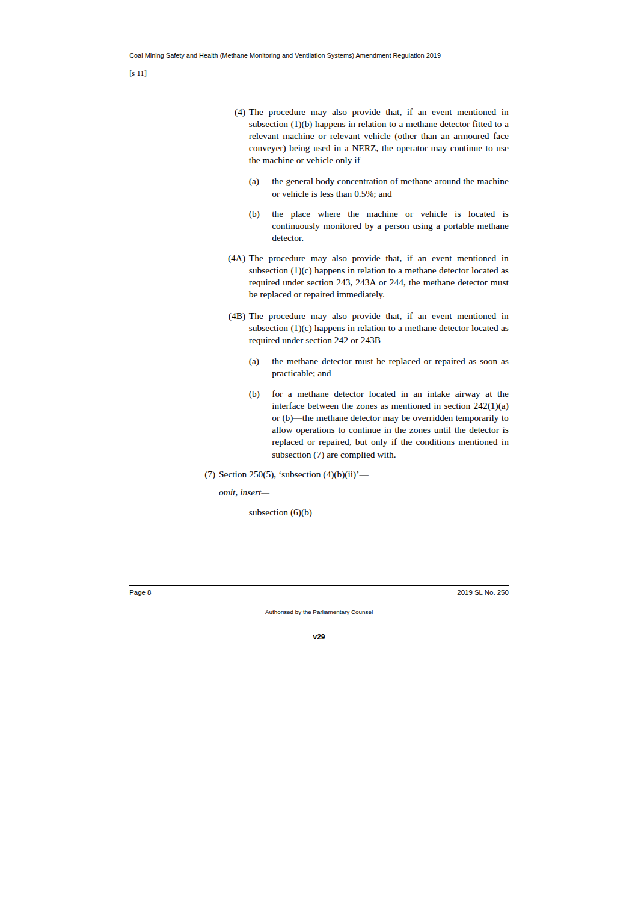Coal Mining Safety and Health (Methane Monitoring and Ventilation Systems) Amendment Regulation 2019
[s 11]
(4) The procedure may also provide that, if an event mentioned in subsection (1)(b) happens in relation to a methane detector fitted to a relevant machine or relevant vehicle (other than an armoured face conveyer) being used in a NERZ, the operator may continue to use the machine or vehicle only if—
(a) the general body concentration of methane around the machine or vehicle is less than 0.5%; and
(b) the place where the machine or vehicle is located is continuously monitored by a person using a portable methane detector.
(4A) The procedure may also provide that, if an event mentioned in subsection (1)(c) happens in relation to a methane detector located as required under section 243, 243A or 244, the methane detector must be replaced or repaired immediately.
(4B) The procedure may also provide that, if an event mentioned in subsection (1)(c) happens in relation to a methane detector located as required under section 242 or 243B—
(a) the methane detector must be replaced or repaired as soon as practicable; and
(b) for a methane detector located in an intake airway at the interface between the zones as mentioned in section 242(1)(a) or (b)—the methane detector may be overridden temporarily to allow operations to continue in the zones until the detector is replaced or repaired, but only if the conditions mentioned in subsection (7) are complied with.
(7) Section 250(5), ‘subsection (4)(b)(ii)’—
omit, insert—
subsection (6)(b)
Page 8 2019 SL No. 250
Authorised by the Parliamentary Counsel
v29